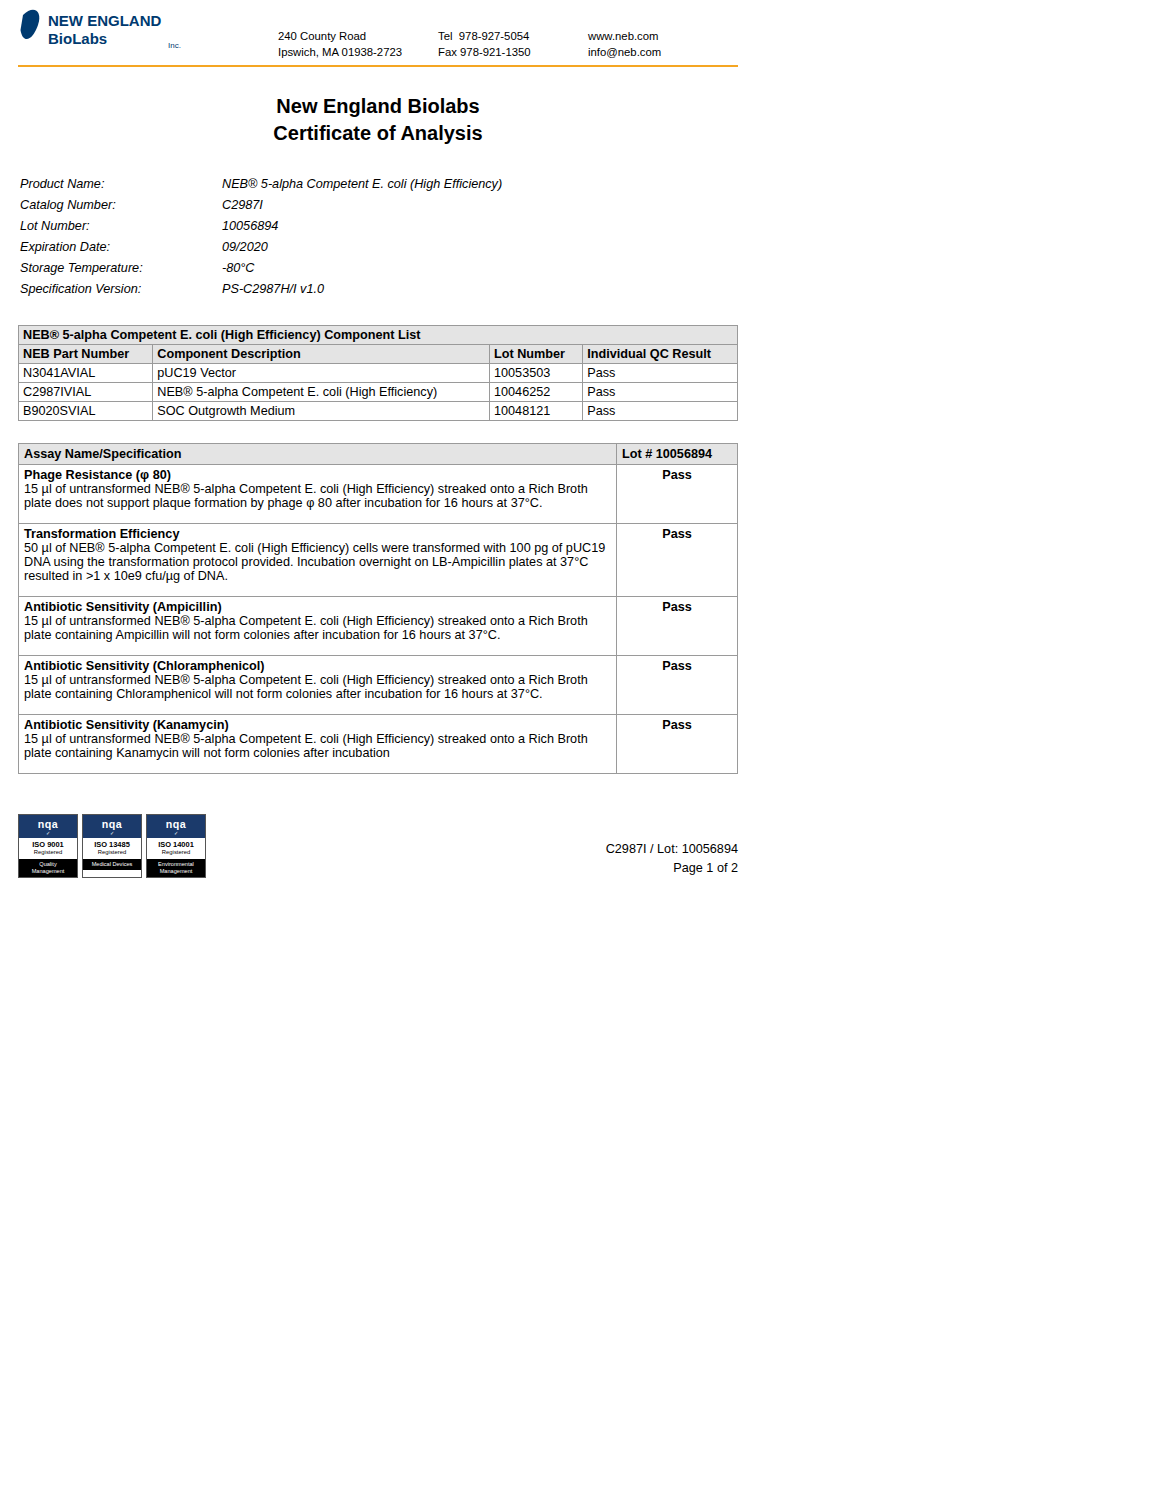240 County Road
Ipswich, MA 01938-2723
Tel 978-927-5054
Fax 978-921-1350
www.neb.com
info@neb.com
New England Biolabs
Certificate of Analysis
| Product Name: | NEB® 5-alpha Competent E. coli (High Efficiency) |
| Catalog Number: | C2987I |
| Lot Number: | 10056894 |
| Expiration Date: | 09/2020 |
| Storage Temperature: | -80°C |
| Specification Version: | PS-C2987H/I v1.0 |
| NEB® 5-alpha Competent E. coli (High Efficiency) Component List |
| --- |
| NEB Part Number | Component Description | Lot Number | Individual QC Result |
| N3041AVIAL | pUC19 Vector | 10053503 | Pass |
| C2987IVIAL | NEB® 5-alpha Competent E. coli (High Efficiency) | 10046252 | Pass |
| B9020SVIAL | SOC Outgrowth Medium | 10048121 | Pass |
| Assay Name/Specification | Lot # 10056894 |
| --- | --- |
| Phage Resistance (φ 80) 15 µl of untransformed NEB® 5-alpha Competent E. coli (High Efficiency) streaked onto a Rich Broth plate does not support plaque formation by phage φ 80 after incubation for 16 hours at 37°C. | Pass |
| Transformation Efficiency 50 µl of NEB® 5-alpha Competent E. coli (High Efficiency) cells were transformed with 100 pg of pUC19 DNA using the transformation protocol provided. Incubation overnight on LB-Ampicillin plates at 37°C resulted in >1 x 10e9 cfu/µg of DNA. | Pass |
| Antibiotic Sensitivity (Ampicillin) 15 µl of untransformed NEB® 5-alpha Competent E. coli (High Efficiency) streaked onto a Rich Broth plate containing Ampicillin will not form colonies after incubation for 16 hours at 37°C. | Pass |
| Antibiotic Sensitivity (Chloramphenicol) 15 µl of untransformed NEB® 5-alpha Competent E. coli (High Efficiency) streaked onto a Rich Broth plate containing Chloramphenicol will not form colonies after incubation for 16 hours at 37°C. | Pass |
| Antibiotic Sensitivity (Kanamycin) 15 µl of untransformed NEB® 5-alpha Competent E. coli (High Efficiency) streaked onto a Rich Broth plate containing Kanamycin will not form colonies after incubation | Pass |
nqa✓
ISO 9001
Registered
Quality
Management
nqa✓
ISO 13485
Registered
Medical Devices
nqa✓
ISO 14001
Registered
Environmental
Management
C2987I / Lot: 10056894
Page 1 of 2